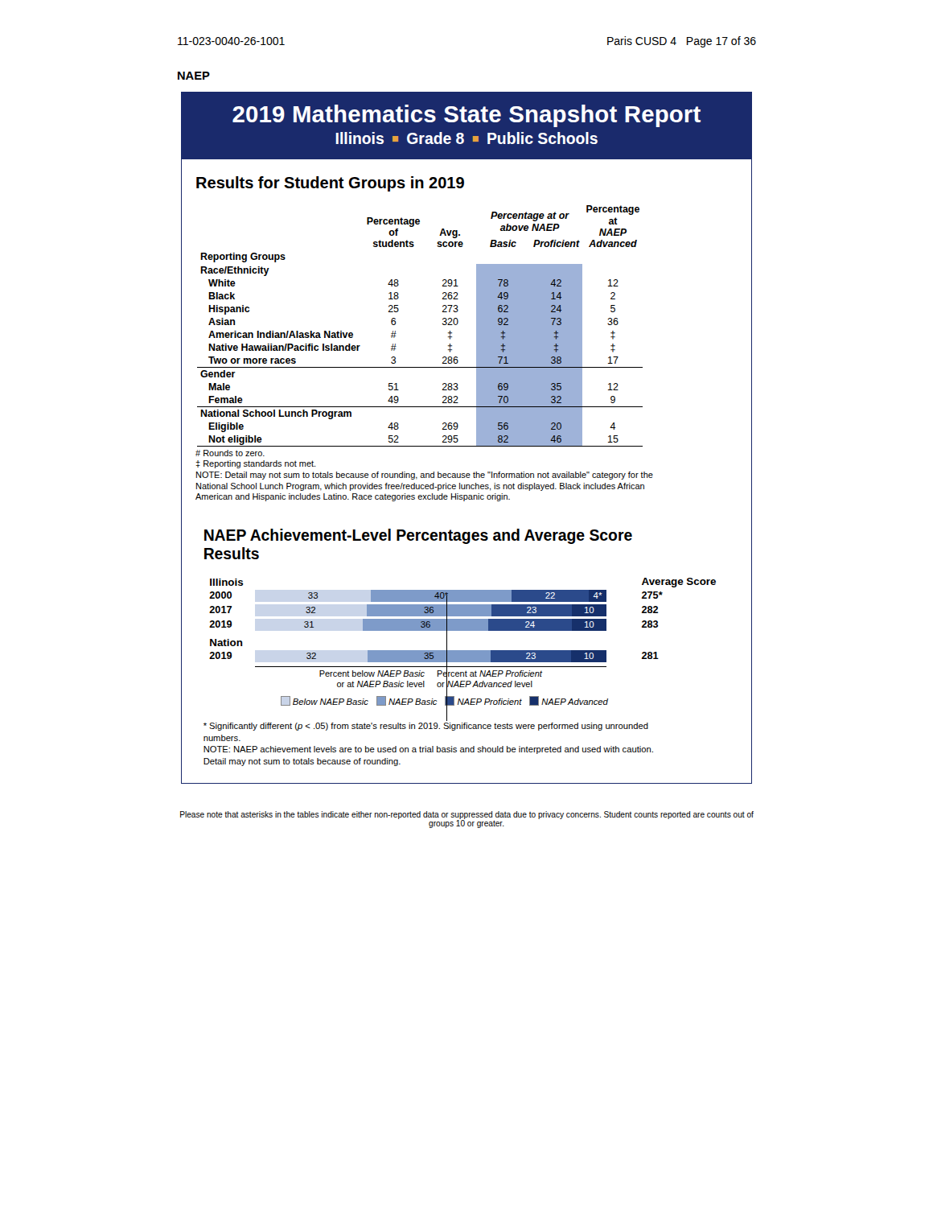11-023-0040-26-1001
Paris CUSD 4 Page 17 of 36
NAEP
2019 Mathematics State Snapshot Report
Illinois ■ Grade 8 ■ Public Schools
Results for Student Groups in 2019
| | Percentage of students | Avg. score | Percentage at or above NAEP | Percentage at NAEP Advanced |
| --- | --- | --- | --- | --- |
| Basic | Proficient |
| Reporting Groups | | | | | |
| Race/Ethnicity | | | | | |
| White | 48 | 291 | 78 | 42 | 12 |
| Black | 18 | 262 | 49 | 14 | 2 |
| Hispanic | 25 | 273 | 62 | 24 | 5 |
| Asian | 6 | 320 | 92 | 73 | 36 |
| American Indian/Alaska Native | # | ‡ | ‡ | ‡ | ‡ |
| Native Hawaiian/Pacific Islander | # | ‡ | ‡ | ‡ | ‡ |
| Two or more races | 3 | 286 | 71 | 38 | 17 |
| Gender | | | | | |
| Male | 51 | 283 | 69 | 35 | 12 |
| Female | 49 | 282 | 70 | 32 | 9 |
| National School Lunch Program | | | | | |
| Eligible | 48 | 269 | 56 | 20 | 4 |
| Not eligible | 52 | 295 | 82 | 46 | 15 |
# Rounds to zero.
‡ Reporting standards not met.
NOTE: Detail may not sum to totals because of rounding, and because the "Information not available" category for the National School Lunch Program, which provides free/reduced-price lunches, is not displayed. Black includes African American and Hispanic includes Latino. Race categories exclude Hispanic origin.
NAEP Achievement-Level Percentages and Average Score
Results
| Illinois | | Average Score |
| 2000 | 33 40* 22 4* | 275* |
| 2017 | 32 36 23 10 | 282 |
| 2019 | 31 36 24 10 | 283 |
| Nation | | |
| 2019 | 32 35 23 10 | 281 |
| | Percent below NAEP Basic or at NAEP Basic level Percent at NAEP Proficient or NAEP Advanced level | |
| | Below NAEP Basic NAEP Basic NAEP Proficient NAEP Advanced | |
* Significantly different (p < .05) from state's results in 2019. Significance tests were performed using unrounded numbers.
NOTE: NAEP achievement levels are to be used on a trial basis and should be interpreted and used with caution. Detail may not sum to totals because of rounding.
Please note that asterisks in the tables indicate either non-reported data or suppressed data due to privacy concerns. Student counts reported are counts out of groups 10 or greater.